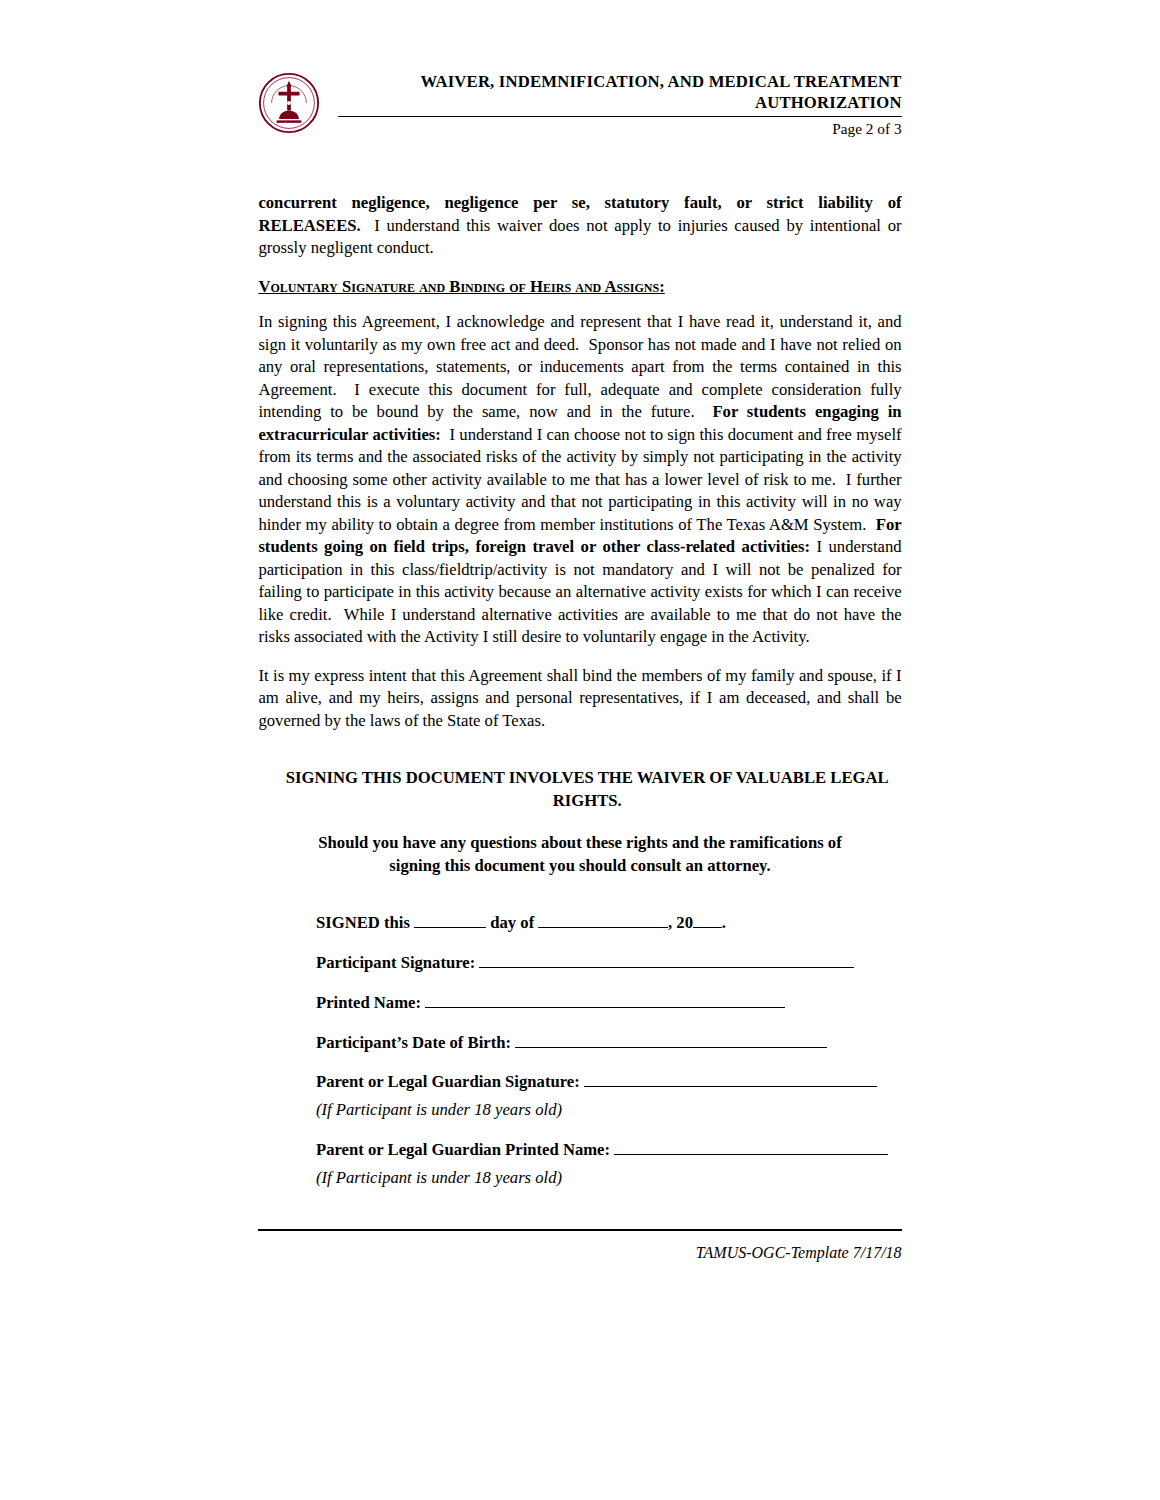WAIVER, INDEMNIFICATION, AND MEDICAL TREATMENT
AUTHORIZATION
Page 2 of 3
concurrent negligence, negligence per se, statutory fault, or strict liability of RELEASEES. I understand this waiver does not apply to injuries caused by intentional or grossly negligent conduct.
Voluntary Signature and Binding of Heirs and Assigns:
In signing this Agreement, I acknowledge and represent that I have read it, understand it, and sign it voluntarily as my own free act and deed. Sponsor has not made and I have not relied on any oral representations, statements, or inducements apart from the terms contained in this Agreement. I execute this document for full, adequate and complete consideration fully intending to be bound by the same, now and in the future. For students engaging in extracurricular activities: I understand I can choose not to sign this document and free myself from its terms and the associated risks of the activity by simply not participating in the activity and choosing some other activity available to me that has a lower level of risk to me. I further understand this is a voluntary activity and that not participating in this activity will in no way hinder my ability to obtain a degree from member institutions of The Texas A&M System. For students going on field trips, foreign travel or other class-related activities: I understand participation in this class/fieldtrip/activity is not mandatory and I will not be penalized for failing to participate in this activity because an alternative activity exists for which I can receive like credit. While I understand alternative activities are available to me that do not have the risks associated with the Activity I still desire to voluntarily engage in the Activity.
It is my express intent that this Agreement shall bind the members of my family and spouse, if I am alive, and my heirs, assigns and personal representatives, if I am deceased, and shall be governed by the laws of the State of Texas.
SIGNING THIS DOCUMENT INVOLVES THE WAIVER OF VALUABLE LEGAL RIGHTS.
Should you have any questions about these rights and the ramifications of signing this document you should consult an attorney.
SIGNED this day of , 20 .
Participant Signature:
Printed Name:
Participant’s Date of Birth:
Parent or Legal Guardian Signature:
(If Participant is under 18 years old)
Parent or Legal Guardian Printed Name:
(If Participant is under 18 years old)
TAMUS-OGC-Template 7/17/18